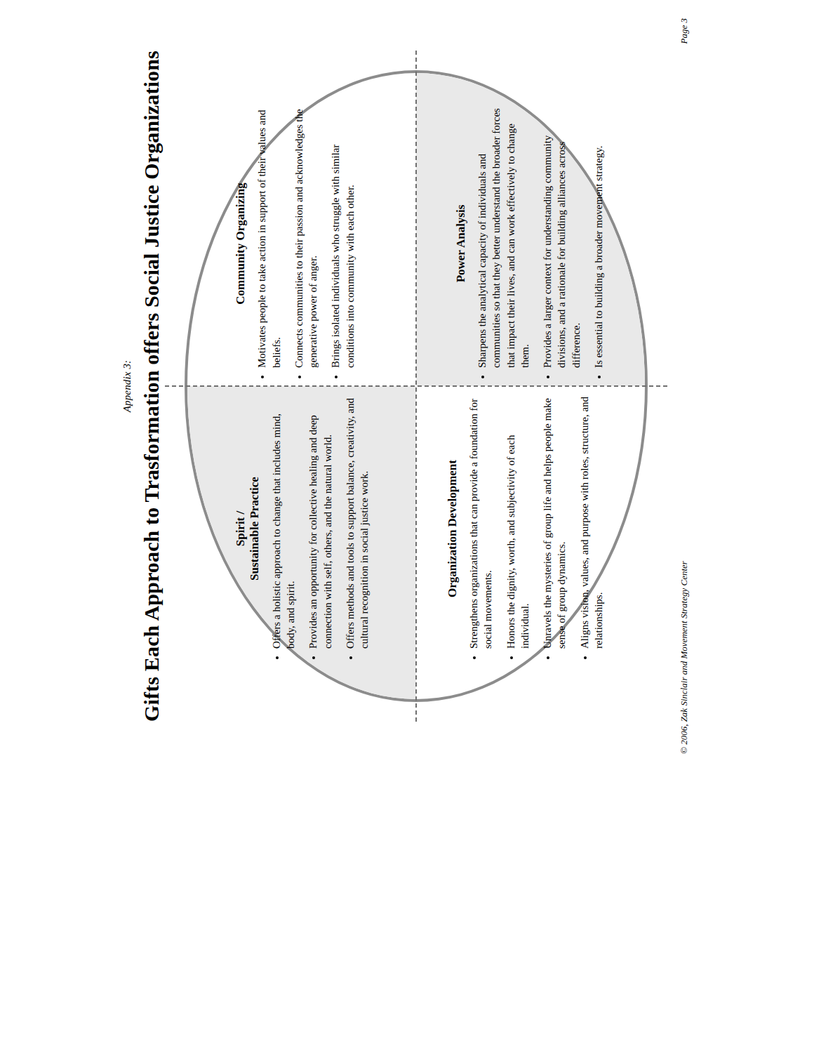Appendix 3:
Gifts Each Approach to Trasformation offers Social Justice Organizations
Spirit /
Sustainable Practice
Offers a holistic approach to change that includes mind, body, and spirit.
Provides an opportunity for collective healing and deep connection with self, others, and the natural world.
Offers methods and tools to support balance, creativity, and cultural recognition in social justice work.
Community Organizing
Motivates people to take action in support of their values and beliefs.
Connects communities to their passion and acknowledges the generative power of anger.
Brings isolated individuals who struggle with similar conditions into community with each other.
Organization Development
Strengthens organizations that can provide a foundation for social movements.
Honors the dignity, worth, and subjectivity of each individual.
Unravels the mysteries of group life and helps people make sense of group dynamics.
Aligns vision, values, and purpose with roles, structure, and relationships.
Power Analysis
Sharpens the analytical capacity of individuals and communities so that they better understand the broader forces that impact their lives, and can work effectively to change them.
Provides a larger context for understanding community divisions, and a rationale for building alliances across difference.
Is essential to building a broader movement strategy.
© 2006, Zak Sinclair and Movement Strategy Center
Page 3